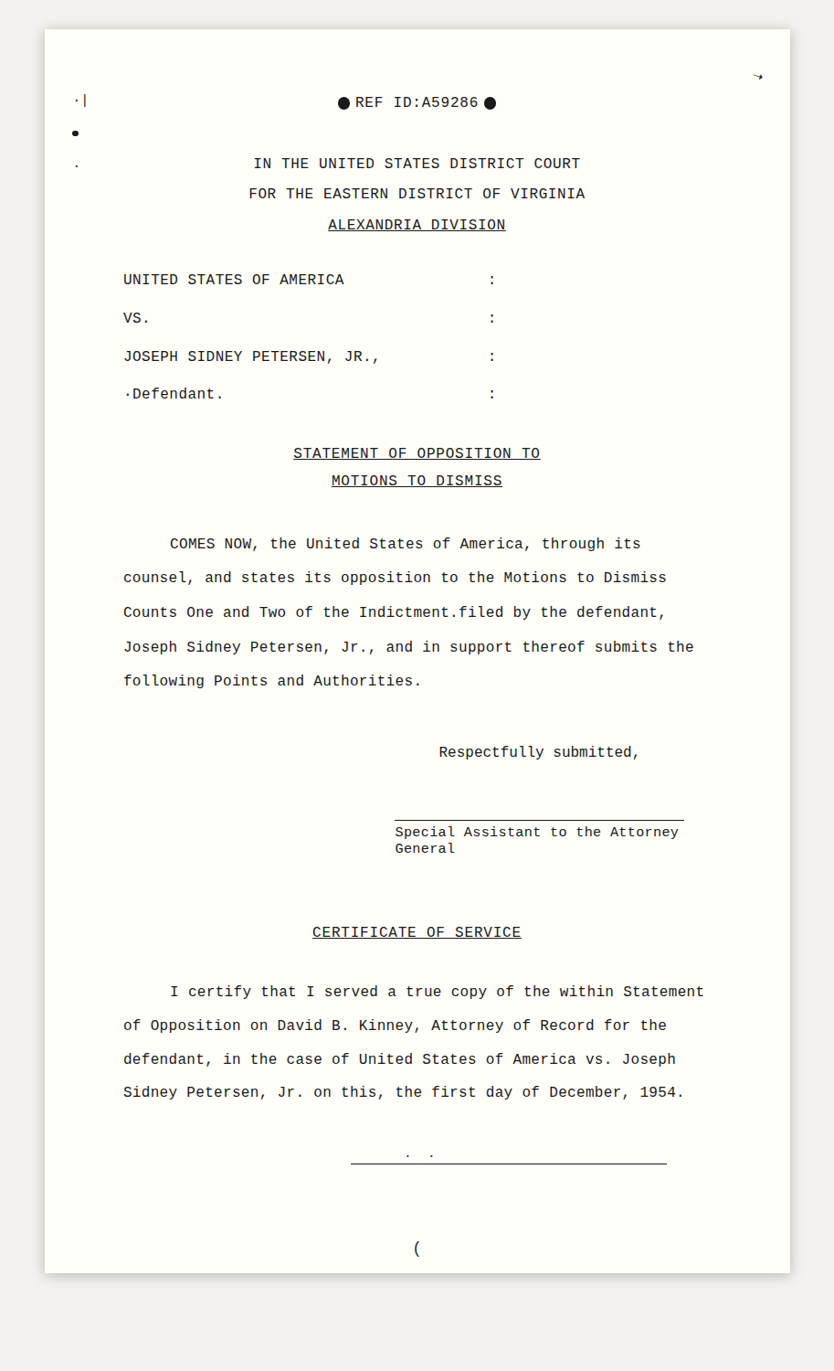·|
·
➝
REF ID:A59286
IN THE UNITED STATES DISTRICT COURT
FOR THE EASTERN DISTRICT OF VIRGINIA
ALEXANDRIA DIVISION
| UNITED STATES OF AMERICA | : |
| VS. | : |
| JOSEPH SIDNEY PETERSEN, JR., | : |
| ·Defendant. | : |
STATEMENT OF OPPOSITION TO MOTIONS TO DISMISS
COMES NOW, the United States of America, through its counsel, and states its opposition to the Motions to Dismiss Counts One and Two of the Indictment.filed by the defendant, Joseph Sidney Petersen, Jr., and in support thereof submits the following Points and Authorities.
Respectfully submitted,
Special Assistant to the Attorney General
CERTIFICATE OF SERVICE
I certify that I served a true copy of the within Statement of Opposition on David B. Kinney, Attorney of Record for the defendant, in the case of United States of America vs. Joseph Sidney Petersen, Jr. on this, the first day of December, 1954.
· ·
(